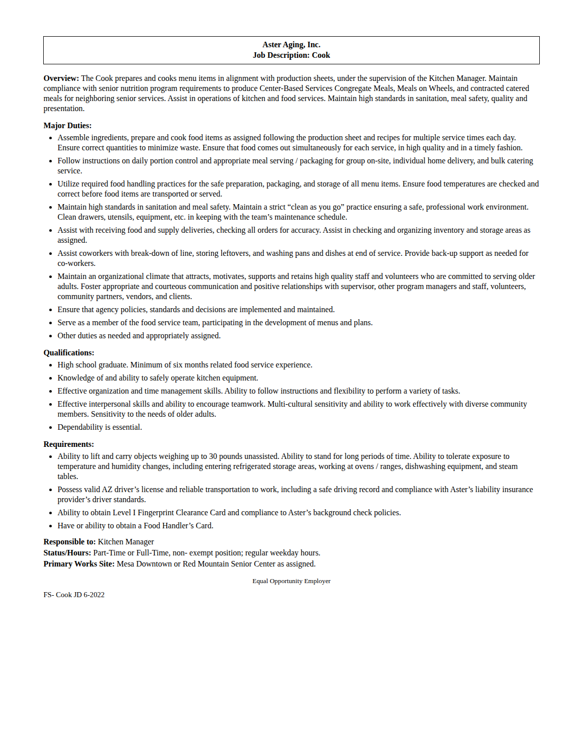Aster Aging, Inc.
Job Description: Cook
Overview: The Cook prepares and cooks menu items in alignment with production sheets, under the supervision of the Kitchen Manager. Maintain compliance with senior nutrition program requirements to produce Center-Based Services Congregate Meals, Meals on Wheels, and contracted catered meals for neighboring senior services. Assist in operations of kitchen and food services. Maintain high standards in sanitation, meal safety, quality and presentation.
Major Duties:
Assemble ingredients, prepare and cook food items as assigned following the production sheet and recipes for multiple service times each day. Ensure correct quantities to minimize waste. Ensure that food comes out simultaneously for each service, in high quality and in a timely fashion.
Follow instructions on daily portion control and appropriate meal serving / packaging for group on-site, individual home delivery, and bulk catering service.
Utilize required food handling practices for the safe preparation, packaging, and storage of all menu items. Ensure food temperatures are checked and correct before food items are transported or served.
Maintain high standards in sanitation and meal safety. Maintain a strict “clean as you go” practice ensuring a safe, professional work environment. Clean drawers, utensils, equipment, etc. in keeping with the team’s maintenance schedule.
Assist with receiving food and supply deliveries, checking all orders for accuracy. Assist in checking and organizing inventory and storage areas as assigned.
Assist coworkers with break-down of line, storing leftovers, and washing pans and dishes at end of service. Provide back-up support as needed for co-workers.
Maintain an organizational climate that attracts, motivates, supports and retains high quality staff and volunteers who are committed to serving older adults. Foster appropriate and courteous communication and positive relationships with supervisor, other program managers and staff, volunteers, community partners, vendors, and clients.
Ensure that agency policies, standards and decisions are implemented and maintained.
Serve as a member of the food service team, participating in the development of menus and plans.
Other duties as needed and appropriately assigned.
Qualifications:
High school graduate. Minimum of six months related food service experience.
Knowledge of and ability to safely operate kitchen equipment.
Effective organization and time management skills. Ability to follow instructions and flexibility to perform a variety of tasks.
Effective interpersonal skills and ability to encourage teamwork. Multi-cultural sensitivity and ability to work effectively with diverse community members. Sensitivity to the needs of older adults.
Dependability is essential.
Requirements:
Ability to lift and carry objects weighing up to 30 pounds unassisted. Ability to stand for long periods of time. Ability to tolerate exposure to temperature and humidity changes, including entering refrigerated storage areas, working at ovens / ranges, dishwashing equipment, and steam tables.
Possess valid AZ driver’s license and reliable transportation to work, including a safe driving record and compliance with Aster’s liability insurance provider’s driver standards.
Ability to obtain Level I Fingerprint Clearance Card and compliance to Aster’s background check policies.
Have or ability to obtain a Food Handler’s Card.
Responsible to: Kitchen Manager
Status/Hours: Part-Time or Full-Time, non- exempt position; regular weekday hours.
Primary Works Site: Mesa Downtown or Red Mountain Senior Center as assigned.
Equal Opportunity Employer
FS- Cook JD 6-2022